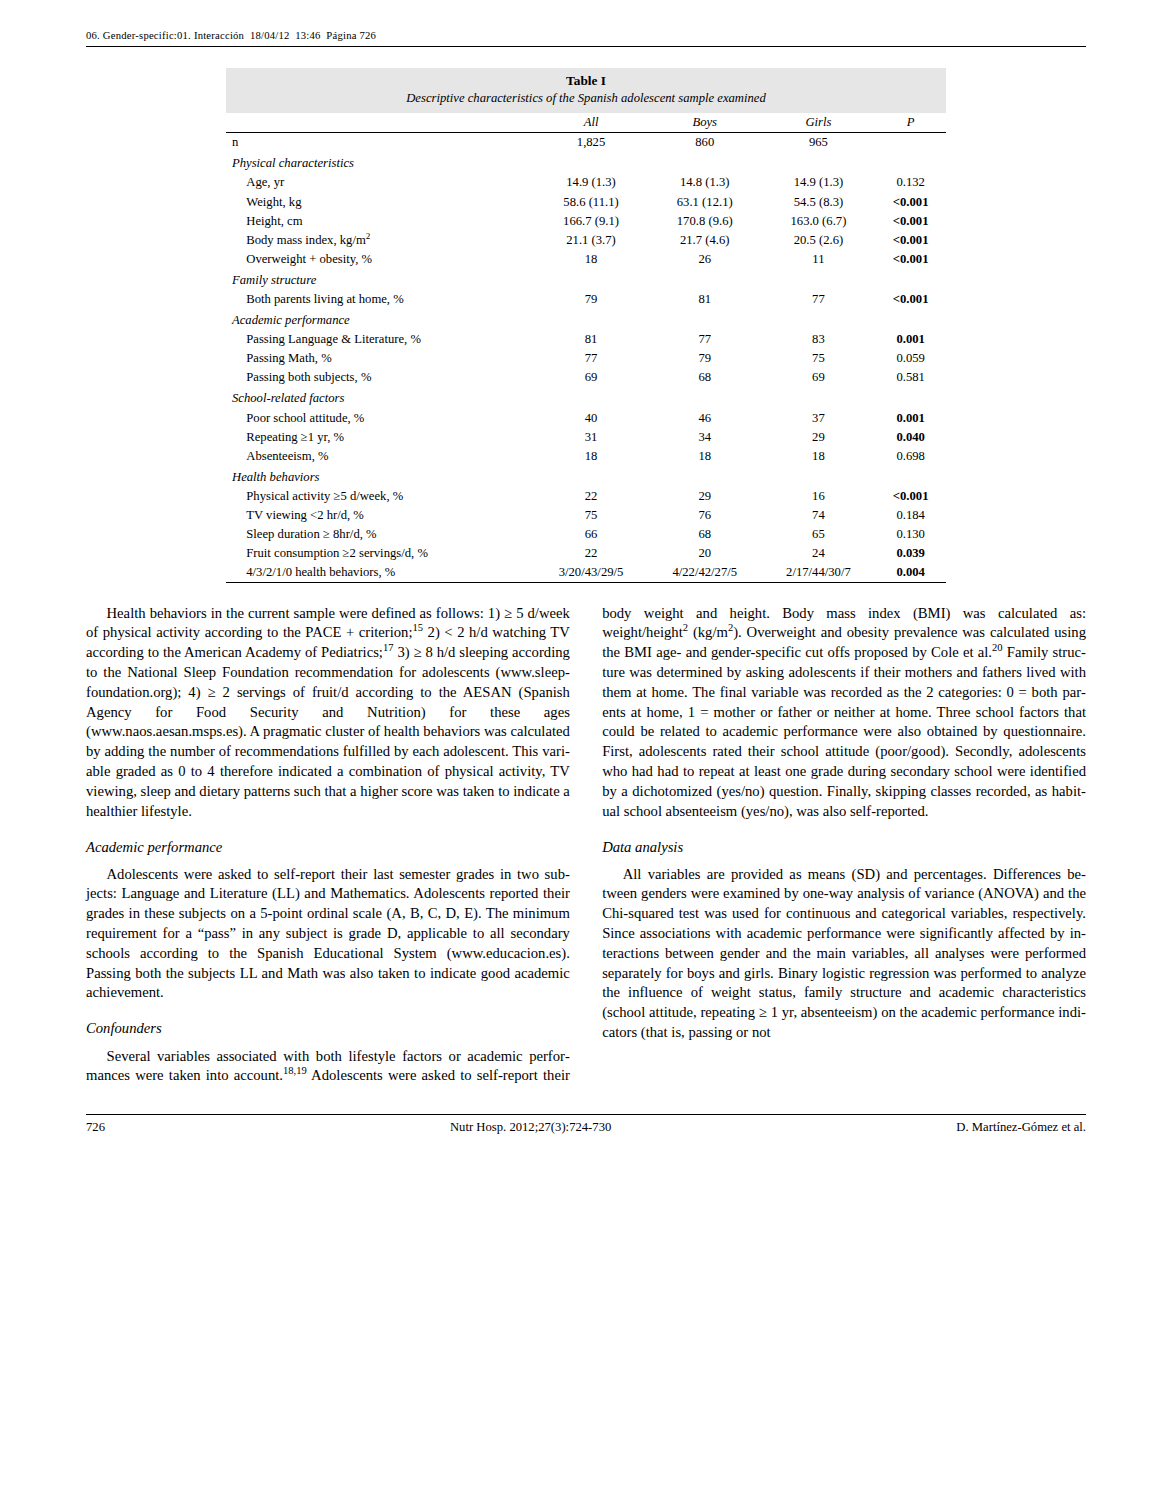06. Gender-specific:01. Interacción 18/04/12 13:46 Página 726
Table I Descriptive characteristics of the Spanish adolescent sample examined
| | All | Boys | Girls | P |
| --- | --- | --- | --- | --- |
| n | 1,825 | 860 | 965 | |
| Physical characteristics |
| Age, yr | 14.9 (1.3) | 14.8 (1.3) | 14.9 (1.3) | 0.132 |
| Weight, kg | 58.6 (11.1) | 63.1 (12.1) | 54.5 (8.3) | <0.001 |
| Height, cm | 166.7 (9.1) | 170.8 (9.6) | 163.0 (6.7) | <0.001 |
| Body mass index, kg/m 2 | 21.1 (3.7) | 21.7 (4.6) | 20.5 (2.6) | <0.001 |
| Overweight + obesity, % | 18 | 26 | 11 | <0.001 |
| Family structure |
| Both parents living at home, % | 79 | 81 | 77 | <0.001 |
| Academic performance |
| Passing Language & Literature, % | 81 | 77 | 83 | 0.001 |
| Passing Math, % | 77 | 79 | 75 | 0.059 |
| Passing both subjects, % | 69 | 68 | 69 | 0.581 |
| School-related factors |
| Poor school attitude, % | 40 | 46 | 37 | 0.001 |
| Repeating ≥1 yr, % | 31 | 34 | 29 | 0.040 |
| Absenteeism, % | 18 | 18 | 18 | 0.698 |
| Health behaviors |
| Physical activity ≥5 d/week, % | 22 | 29 | 16 | <0.001 |
| TV viewing <2 hr/d, % | 75 | 76 | 74 | 0.184 |
| Sleep duration ≥ 8hr/d, % | 66 | 68 | 65 | 0.130 |
| Fruit consumption ≥2 servings/d, % | 22 | 20 | 24 | 0.039 |
| 4/3/2/1/0 health behaviors, % | 3/20/43/29/5 | 4/22/42/27/5 | 2/17/44/30/7 | 0.004 |
Health behaviors in the current sample were defined as follows: 1) ≥ 5 d/week of physical activity according to the PACE + criterion;15 2) < 2 h/d watching TV according to the American Academy of Pediatrics;17 3) ≥ 8 h/d sleeping according to the National Sleep Foundation recommendation for adolescents (www.sleep-foundation.org); 4) ≥ 2 servings of fruit/d according to the AESAN (Spanish Agency for Food Security and Nutrition) for these ages (www.naos.aesan.msps.es). A pragmatic cluster of health behaviors was calculated by adding the number of recommendations fulfilled by each adolescent. This variable graded as 0 to 4 therefore indicated a combination of physical activity, TV viewing, sleep and dietary patterns such that a higher score was taken to indicate a healthier lifestyle.
Academic performance
Adolescents were asked to self-report their last semester grades in two subjects: Language and Literature (LL) and Mathematics. Adolescents reported their grades in these subjects on a 5-point ordinal scale (A, B, C, D, E). The minimum requirement for a “pass” in any subject is grade D, applicable to all secondary schools according to the Spanish Educational System (www.educacion.es). Passing both the subjects LL and Math was also taken to indicate good academic achievement.
Confounders
Several variables associated with both lifestyle factors or academic performances were taken into account.18,19 Adolescents were asked to self-report their body weight and height. Body mass index (BMI) was calculated as: weight/height2 (kg/m2). Overweight and obesity prevalence was calculated using the BMI age- and gender-specific cut offs proposed by Cole et al.20 Family structure was determined by asking adolescents if their mothers and fathers lived with them at home. The final variable was recorded as the 2 categories: 0 = both parents at home, 1 = mother or father or neither at home. Three school factors that could be related to academic performance were also obtained by questionnaire. First, adolescents rated their school attitude (poor/good). Secondly, adolescents who had had to repeat at least one grade during secondary school were identified by a dichotomized (yes/no) question. Finally, skipping classes recorded, as habitual school absenteeism (yes/no), was also self-reported.
Data analysis
All variables are provided as means (SD) and percentages. Differences between genders were examined by one-way analysis of variance (ANOVA) and the Chi-squared test was used for continuous and categorical variables, respectively. Since associations with academic performance were significantly affected by interactions between gender and the main variables, all analyses were performed separately for boys and girls. Binary logistic regression was performed to analyze the influence of weight status, family structure and academic characteristics (school attitude, repeating ≥ 1 yr, absenteeism) on the academic performance indicators (that is, passing or not
726
Nutr Hosp. 2012;27(3):724-730
D. Martínez-Gómez et al.